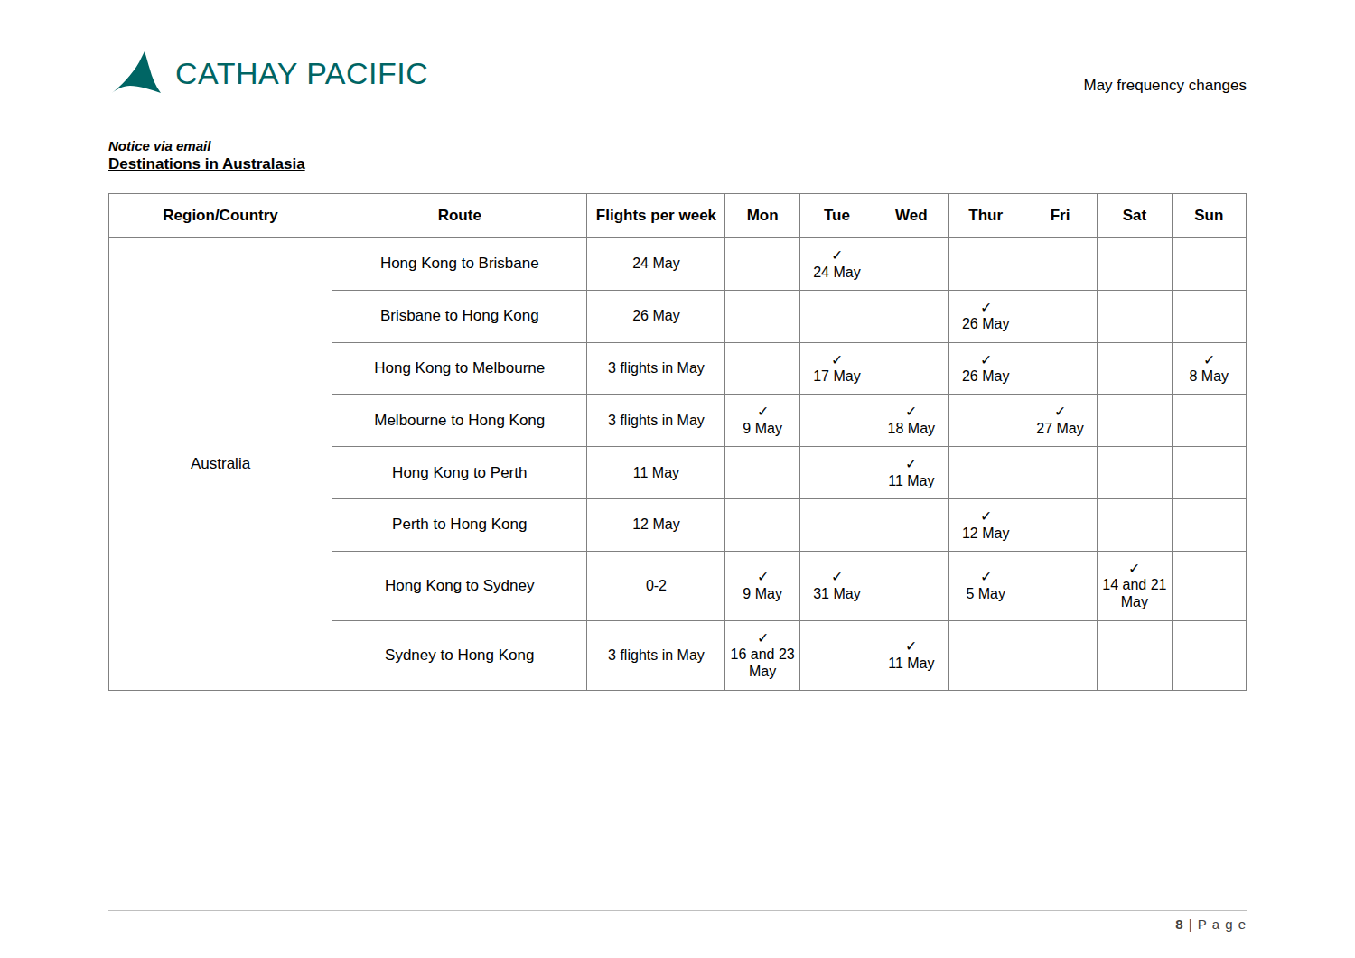CATHAY PACIFIC
May frequency changes
Notice via email
Destinations in Australasia
| Region/Country | Route | Flights per week | Mon | Tue | Wed | Thur | Fri | Sat | Sun |
| --- | --- | --- | --- | --- | --- | --- | --- | --- | --- |
| Australia | Hong Kong to Brisbane | 24 May | | ✓ 24 May | | | | | |
| Brisbane to Hong Kong | 26 May | | | | ✓ 26 May | | | |
| Hong Kong to Melbourne | 3 flights in May | | ✓ 17 May | | ✓ 26 May | | | ✓ 8 May |
| Melbourne to Hong Kong | 3 flights in May | ✓ 9 May | | ✓ 18 May | | ✓ 27 May | | |
| Hong Kong to Perth | 11 May | | | ✓ 11 May | | | | |
| Perth to Hong Kong | 12 May | | | | ✓ 12 May | | | |
| Hong Kong to Sydney | 0-2 | ✓ 9 May | ✓ 31 May | | ✓ 5 May | | ✓ 14 and 21 May | |
| Sydney to Hong Kong | 3 flights in May | ✓ 16 and 23 May | | ✓ 11 May | | | | |
8 | P a g e